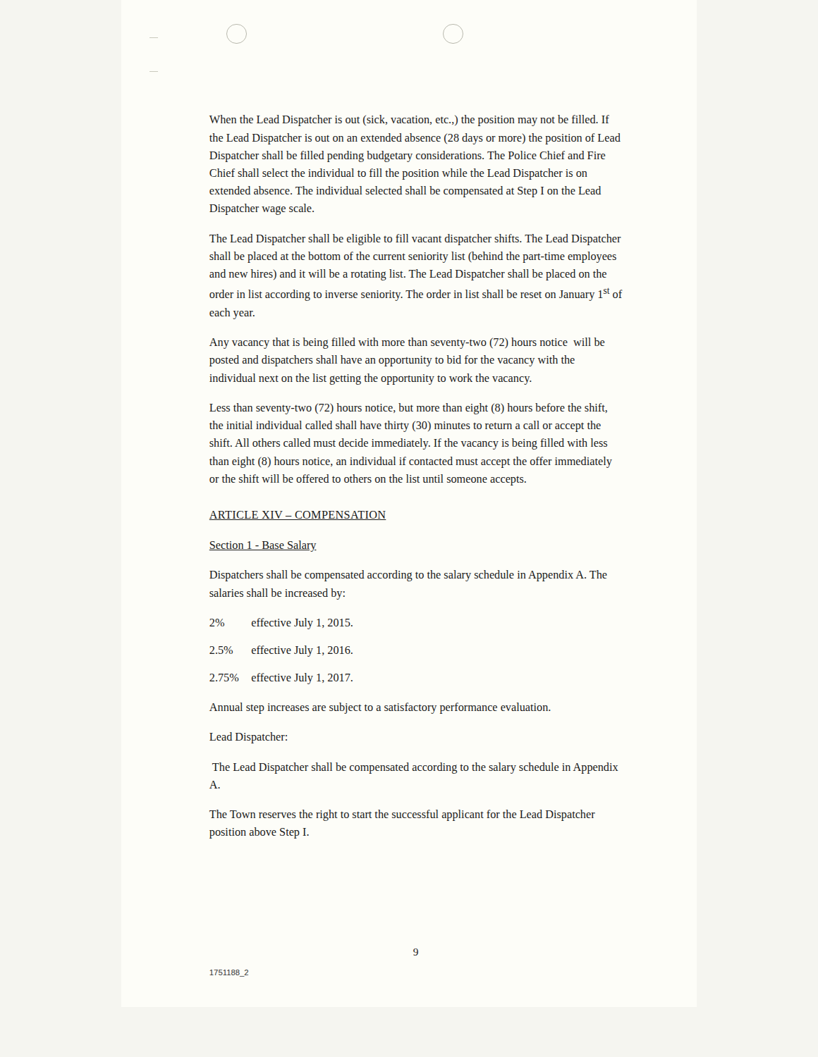When the Lead Dispatcher is out (sick, vacation, etc.,) the position may not be filled. If the Lead Dispatcher is out on an extended absence (28 days or more) the position of Lead Dispatcher shall be filled pending budgetary considerations. The Police Chief and Fire Chief shall select the individual to fill the position while the Lead Dispatcher is on extended absence. The individual selected shall be compensated at Step I on the Lead Dispatcher wage scale.
The Lead Dispatcher shall be eligible to fill vacant dispatcher shifts. The Lead Dispatcher shall be placed at the bottom of the current seniority list (behind the part-time employees and new hires) and it will be a rotating list. The Lead Dispatcher shall be placed on the order in list according to inverse seniority. The order in list shall be reset on January 1st of each year.
Any vacancy that is being filled with more than seventy-two (72) hours notice will be posted and dispatchers shall have an opportunity to bid for the vacancy with the individual next on the list getting the opportunity to work the vacancy.
Less than seventy-two (72) hours notice, but more than eight (8) hours before the shift, the initial individual called shall have thirty (30) minutes to return a call or accept the shift. All others called must decide immediately. If the vacancy is being filled with less than eight (8) hours notice, an individual if contacted must accept the offer immediately or the shift will be offered to others on the list until someone accepts.
ARTICLE XIV – COMPENSATION
Section 1 - Base Salary
Dispatchers shall be compensated according to the salary schedule in Appendix A. The salaries shall be increased by:
2% effective July 1, 2015.
2.5% effective July 1, 2016.
2.75% effective July 1, 2017.
Annual step increases are subject to a satisfactory performance evaluation.
Lead Dispatcher:
The Lead Dispatcher shall be compensated according to the salary schedule in Appendix A.
The Town reserves the right to start the successful applicant for the Lead Dispatcher position above Step I.
9
1751188_2